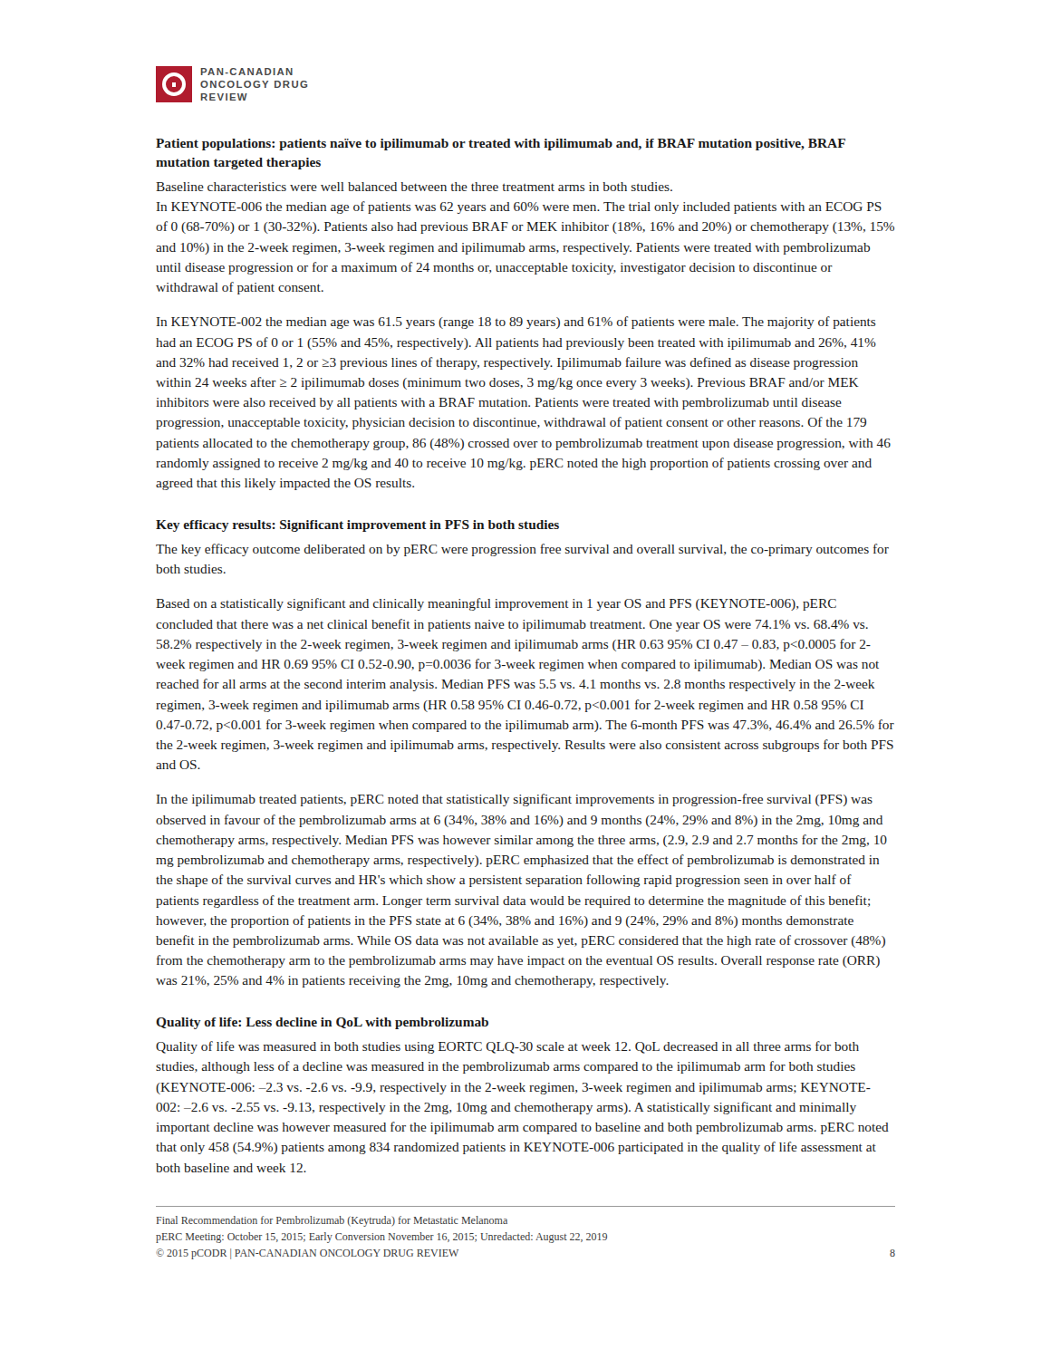Pan-Canadian Oncology Drug Review
Patient populations: patients naïve to ipilimumab or treated with ipilimumab and, if BRAF mutation positive, BRAF mutation targeted therapies
Baseline characteristics were well balanced between the three treatment arms in both studies.
In KEYNOTE-006 the median age of patients was 62 years and 60% were men. The trial only included patients with an ECOG PS of 0 (68-70%) or 1 (30-32%). Patients also had previous BRAF or MEK inhibitor (18%, 16% and 20%) or chemotherapy (13%, 15% and 10%) in the 2-week regimen, 3-week regimen and ipilimumab arms, respectively. Patients were treated with pembrolizumab until disease progression or for a maximum of 24 months or, unacceptable toxicity, investigator decision to discontinue or withdrawal of patient consent.
In KEYNOTE-002 the median age was 61.5 years (range 18 to 89 years) and 61% of patients were male. The majority of patients had an ECOG PS of 0 or 1 (55% and 45%, respectively). All patients had previously been treated with ipilimumab and 26%, 41% and 32% had received 1, 2 or ≥3 previous lines of therapy, respectively. Ipilimumab failure was defined as disease progression within 24 weeks after ≥ 2 ipilimumab doses (minimum two doses, 3 mg/kg once every 3 weeks). Previous BRAF and/or MEK inhibitors were also received by all patients with a BRAF mutation. Patients were treated with pembrolizumab until disease progression, unacceptable toxicity, physician decision to discontinue, withdrawal of patient consent or other reasons. Of the 179 patients allocated to the chemotherapy group, 86 (48%) crossed over to pembrolizumab treatment upon disease progression, with 46 randomly assigned to receive 2 mg/kg and 40 to receive 10 mg/kg. pERC noted the high proportion of patients crossing over and agreed that this likely impacted the OS results.
Key efficacy results: Significant improvement in PFS in both studies
The key efficacy outcome deliberated on by pERC were progression free survival and overall survival, the co-primary outcomes for both studies.
Based on a statistically significant and clinically meaningful improvement in 1 year OS and PFS (KEYNOTE-006), pERC concluded that there was a net clinical benefit in patients naive to ipilimumab treatment. One year OS were 74.1% vs. 68.4% vs. 58.2% respectively in the 2-week regimen, 3-week regimen and ipilimumab arms (HR 0.63 95% CI 0.47 – 0.83, p<0.0005 for 2-week regimen and HR 0.69 95% CI 0.52-0.90, p=0.0036 for 3-week regimen when compared to ipilimumab). Median OS was not reached for all arms at the second interim analysis. Median PFS was 5.5 vs. 4.1 months vs. 2.8 months respectively in the 2-week regimen, 3-week regimen and ipilimumab arms (HR 0.58 95% CI 0.46-0.72, p<0.001 for 2-week regimen and HR 0.58 95% CI 0.47-0.72, p<0.001 for 3-week regimen when compared to the ipilimumab arm). The 6-month PFS was 47.3%, 46.4% and 26.5% for the 2-week regimen, 3-week regimen and ipilimumab arms, respectively. Results were also consistent across subgroups for both PFS and OS.
In the ipilimumab treated patients, pERC noted that statistically significant improvements in progression-free survival (PFS) was observed in favour of the pembrolizumab arms at 6 (34%, 38% and 16%) and 9 months (24%, 29% and 8%) in the 2mg, 10mg and chemotherapy arms, respectively. Median PFS was however similar among the three arms, (2.9, 2.9 and 2.7 months for the 2mg, 10 mg pembrolizumab and chemotherapy arms, respectively). pERC emphasized that the effect of pembrolizumab is demonstrated in the shape of the survival curves and HR's which show a persistent separation following rapid progression seen in over half of patients regardless of the treatment arm. Longer term survival data would be required to determine the magnitude of this benefit; however, the proportion of patients in the PFS state at 6 (34%, 38% and 16%) and 9 (24%, 29% and 8%) months demonstrate benefit in the pembrolizumab arms. While OS data was not available as yet, pERC considered that the high rate of crossover (48%) from the chemotherapy arm to the pembrolizumab arms may have impact on the eventual OS results. Overall response rate (ORR) was 21%, 25% and 4% in patients receiving the 2mg, 10mg and chemotherapy, respectively.
Quality of life: Less decline in QoL with pembrolizumab
Quality of life was measured in both studies using EORTC QLQ-30 scale at week 12. QoL decreased in all three arms for both studies, although less of a decline was measured in the pembrolizumab arms compared to the ipilimumab arm for both studies (KEYNOTE-006: –2.3 vs. -2.6 vs. -9.9, respectively in the 2-week regimen, 3-week regimen and ipilimumab arms; KEYNOTE-002: –2.6 vs. -2.55 vs. -9.13, respectively in the 2mg, 10mg and chemotherapy arms). A statistically significant and minimally important decline was however measured for the ipilimumab arm compared to baseline and both pembrolizumab arms. pERC noted that only 458 (54.9%) patients among 834 randomized patients in KEYNOTE-006 participated in the quality of life assessment at both baseline and week 12.
Final Recommendation for Pembrolizumab (Keytruda) for Metastatic Melanoma
pERC Meeting: October 15, 2015; Early Conversion November 16, 2015; Unredacted: August 22, 2019
© 2015 pCODR | PAN-CANADIAN ONCOLOGY DRUG REVIEW 8